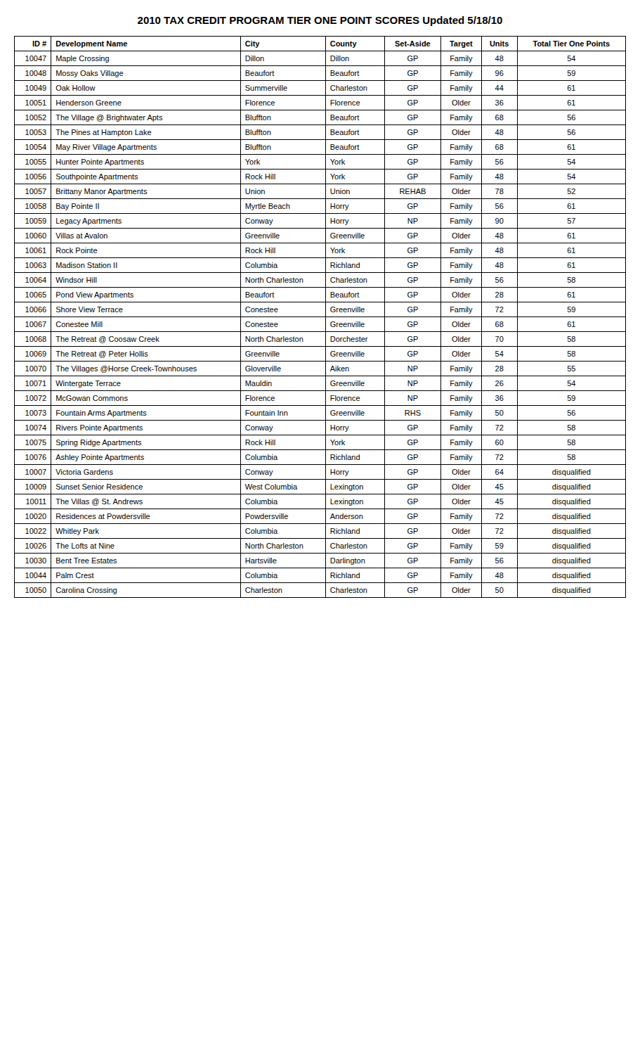2010 TAX CREDIT PROGRAM TIER ONE POINT SCORES Updated 5/18/10
| ID # | Development Name | City | County | Set-Aside | Target | Units | Total Tier One Points |
| --- | --- | --- | --- | --- | --- | --- | --- |
| 10047 | Maple Crossing | Dillon | Dillon | GP | Family | 48 | 54 |
| 10048 | Mossy Oaks Village | Beaufort | Beaufort | GP | Family | 96 | 59 |
| 10049 | Oak Hollow | Summerville | Charleston | GP | Family | 44 | 61 |
| 10051 | Henderson Greene | Florence | Florence | GP | Older | 36 | 61 |
| 10052 | The Village @ Brightwater Apts | Bluffton | Beaufort | GP | Family | 68 | 56 |
| 10053 | The Pines at Hampton Lake | Bluffton | Beaufort | GP | Older | 48 | 56 |
| 10054 | May River Village Apartments | Bluffton | Beaufort | GP | Family | 68 | 61 |
| 10055 | Hunter Pointe Apartments | York | York | GP | Family | 56 | 54 |
| 10056 | Southpointe Apartments | Rock Hill | York | GP | Family | 48 | 54 |
| 10057 | Brittany Manor Apartments | Union | Union | REHAB | Older | 78 | 52 |
| 10058 | Bay Pointe II | Myrtle Beach | Horry | GP | Family | 56 | 61 |
| 10059 | Legacy Apartments | Conway | Horry | NP | Family | 90 | 57 |
| 10060 | Villas at Avalon | Greenville | Greenville | GP | Older | 48 | 61 |
| 10061 | Rock Pointe | Rock Hill | York | GP | Family | 48 | 61 |
| 10063 | Madison Station II | Columbia | Richland | GP | Family | 48 | 61 |
| 10064 | Windsor Hill | North Charleston | Charleston | GP | Family | 56 | 58 |
| 10065 | Pond View Apartments | Beaufort | Beaufort | GP | Older | 28 | 61 |
| 10066 | Shore View Terrace | Conestee | Greenville | GP | Family | 72 | 59 |
| 10067 | Conestee Mill | Conestee | Greenville | GP | Older | 68 | 61 |
| 10068 | The Retreat @ Coosaw Creek | North Charleston | Dorchester | GP | Older | 70 | 58 |
| 10069 | The Retreat @ Peter Hollis | Greenville | Greenville | GP | Older | 54 | 58 |
| 10070 | The Villages @Horse Creek-Townhouses | Gloverville | Aiken | NP | Family | 28 | 55 |
| 10071 | Wintergate Terrace | Mauldin | Greenville | NP | Family | 26 | 54 |
| 10072 | McGowan Commons | Florence | Florence | NP | Family | 36 | 59 |
| 10073 | Fountain Arms Apartments | Fountain Inn | Greenville | RHS | Family | 50 | 56 |
| 10074 | Rivers Pointe Apartments | Conway | Horry | GP | Family | 72 | 58 |
| 10075 | Spring Ridge Apartments | Rock Hill | York | GP | Family | 60 | 58 |
| 10076 | Ashley Pointe Apartments | Columbia | Richland | GP | Family | 72 | 58 |
| 10007 | Victoria Gardens | Conway | Horry | GP | Older | 64 | disqualified |
| 10009 | Sunset Senior Residence | West Columbia | Lexington | GP | Older | 45 | disqualified |
| 10011 | The Villas @ St. Andrews | Columbia | Lexington | GP | Older | 45 | disqualified |
| 10020 | Residences at Powdersville | Powdersville | Anderson | GP | Family | 72 | disqualified |
| 10022 | Whitley Park | Columbia | Richland | GP | Older | 72 | disqualified |
| 10026 | The Lofts at Nine | North Charleston | Charleston | GP | Family | 59 | disqualified |
| 10030 | Bent Tree Estates | Hartsville | Darlington | GP | Family | 56 | disqualified |
| 10044 | Palm Crest | Columbia | Richland | GP | Family | 48 | disqualified |
| 10050 | Carolina Crossing | Charleston | Charleston | GP | Older | 50 | disqualified |